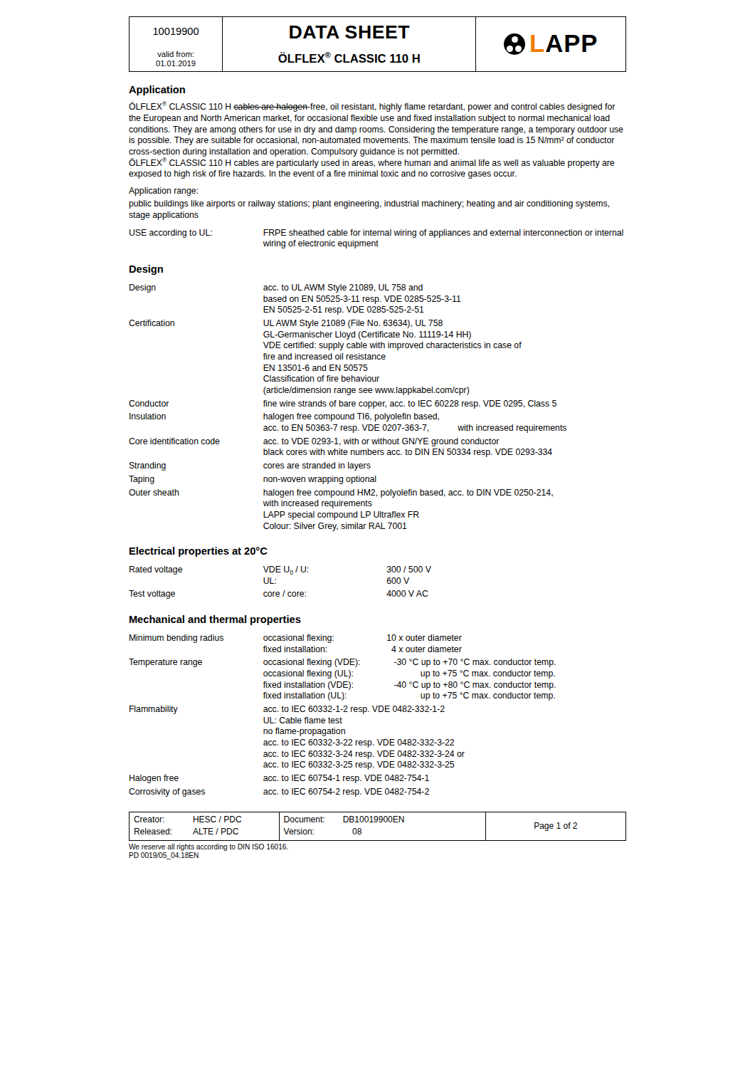| 10019900 | DATA SHEET | L APP |
| valid from: 01.01.2019 | ÖLFLEX ® CLASSIC 110 H |
Application
ÖLFLEX® CLASSIC 110 H cables are halogen-free, oil resistant, highly flame retardant, power and control cables designed for the European and North American market, for occasional flexible use and fixed installation subject to normal mechanical load conditions. They are among others for use in dry and damp rooms. Considering the temperature range, a temporary outdoor use is possible. They are suitable for occasional, non-automated movements. The maximum tensile load is 15 N/mm² of conductor cross-section during installation and operation. Compulsory guidance is not permitted.
ÖLFLEX® CLASSIC 110 H cables are particularly used in areas, where human and animal life as well as valuable property are exposed to high risk of fire hazards. In the event of a fire minimal toxic and no corrosive gases occur.
Application range:
public buildings like airports or railway stations; plant engineering, industrial machinery; heating and air conditioning systems, stage applications
| USE according to UL: | FRPE sheathed cable for internal wiring of appliances and external interconnection or internal wiring of electronic equipment |
Design
| Design | acc. to UL AWM Style 21089, UL 758 and based on EN 50525-3-11 resp. VDE 0285-525-3-11 EN 50525-2-51 resp. VDE 0285-525-2-51 |
| Certification | UL AWM Style 21089 (File No. 63634), UL 758 GL-Germanischer Lloyd (Certificate No. 11119-14 HH) VDE certified: supply cable with improved characteristics in case of fire and increased oil resistance EN 13501-6 and EN 50575 Classification of fire behaviour (article/dimension range see www.lappkabel.com/cpr) |
| Conductor | fine wire strands of bare copper, acc. to IEC 60228 resp. VDE 0295, Class 5 |
| Insulation | halogen free compound TI6, polyolefin based, acc. to EN 50363-7 resp. VDE 0207-363-7, with increased requirements |
| Core identification code | acc. to VDE 0293-1, with or without GN/YE ground conductor black cores with white numbers acc. to DIN EN 50334 resp. VDE 0293-334 |
| Stranding | cores are stranded in layers |
| Taping | non-woven wrapping optional |
| Outer sheath | halogen free compound HM2, polyolefin based, acc. to DIN VDE 0250-214, with increased requirements LAPP special compound LP Ultraflex FR Colour: Silver Grey, similar RAL 7001 |
Electrical properties at 20°C
| Rated voltage | / VDE U 0 / U: / 300 / 500 V / / UL: / 600 V / |
| Test voltage | / core / core: / 4000 V AC / |
Mechanical and thermal properties
| Minimum bending radius | / occasional flexing: / 10 x outer diameter / / fixed installation: / 4 x outer diameter / |
| Temperature range | / occasional flexing (VDE): / -30 °C up to +70 °C max. conductor temp. / / occasional flexing (UL): / up to +75 °C max. conductor temp. / / fixed installation (VDE): / -40 °C up to +80 °C max. conductor temp. / / fixed installation (UL): / up to +75 °C max. conductor temp. / |
| Flammability | acc. to IEC 60332-1-2 resp. VDE 0482-332-1-2 UL: Cable flame test no flame-propagation acc. to IEC 60332-3-22 resp. VDE 0482-332-3-22 acc. to IEC 60332-3-24 resp. VDE 0482-332-3-24 or acc. to IEC 60332-3-25 resp. VDE 0482-332-3-25 |
| Halogen free | acc. to IEC 60754-1 resp. VDE 0482-754-1 |
| Corrosivity of gases | acc. to IEC 60754-2 resp. VDE 0482-754-2 |
| / Creator: / HESC / PDC / / Released: / ALTE / PDC / | / Document: / DB10019900EN / / Version: / 08 / | Page 1 of 2 |
We reserve all rights according to DIN ISO 16016.
PD 0019/05_04.18EN